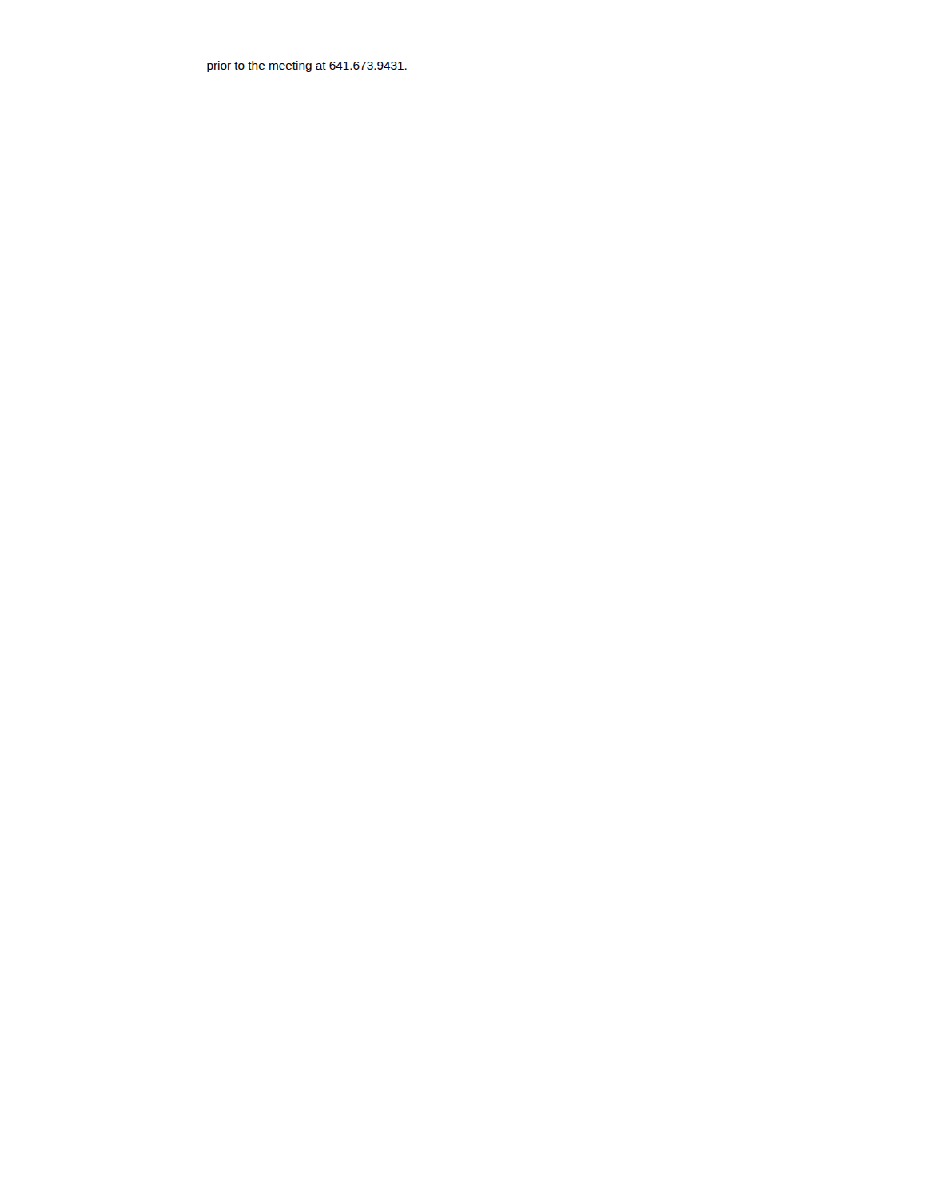prior to the meeting at 641.673.9431.